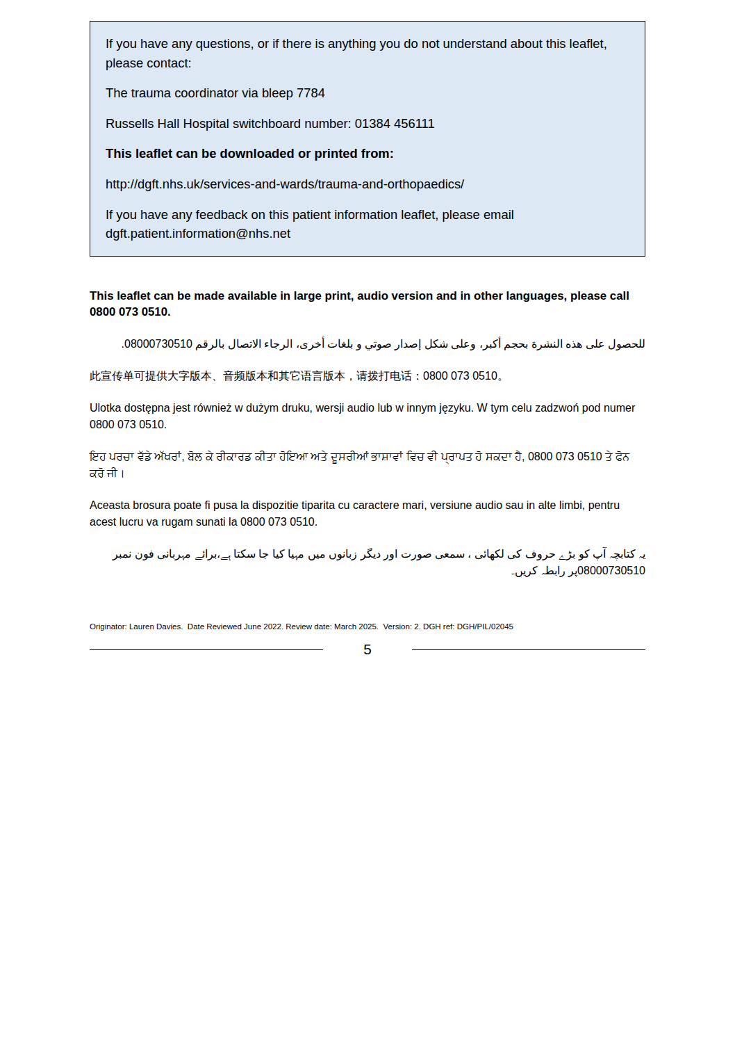If you have any questions, or if there is anything you do not understand about this leaflet, please contact:
The trauma coordinator via bleep 7784
Russells Hall Hospital switchboard number: 01384 456111
This leaflet can be downloaded or printed from:
http://dgft.nhs.uk/services-and-wards/trauma-and-orthopaedics/
If you have any feedback on this patient information leaflet, please email dgft.patient.information@nhs.net
This leaflet can be made available in large print, audio version and in other languages, please call 0800 073 0510.
للحصول على هذه النشرة بحجم أكبر، وعلى شكل إصدار صوتي و بلغات أخرى، الرجاء الاتصال بالرقم 08000730510.
此宣传单可提供大字版本、音频版本和其它语言版本，请拨打电话：0800 073 0510。
Ulotka dostępna jest również w dużym druku, wersji audio lub w innym języku. W tym celu zadzwoń pod numer 0800 073 0510.
ਇਹ ਪਰਚਾ ਵੱਡੇ ਅੱਖਰਾਂ, ਬੋਲ ਕੇ ਰੀਕਾਰਡ ਕੀਤਾ ਹੋਇਆ ਅਤੇ ਦੂਸਰੀਆਂ ਭਾਸ਼ਾਵਾਂ ਵਿਚ ਵੀ ਪ੍ਰਾਪਤ ਹੋ ਸਕਦਾ ਹੈ, 0800 073 0510 ਤੇ ਫੋਨ ਕਰੋ ਜੀ।
Aceasta brosura poate fi pusa la dispozitie tiparita cu caractere mari, versiune audio sau in alte limbi, pentru acest lucru va rugam sunati la 0800 073 0510.
یہ کتابچہ آپ کو بڑے حروف کی لکھائی ، سمعی صورت اور دیگر زبانوں میں مہیا کیا جا سکتا ہے،برائے مہربانی فون نمبر 08000730510پر رابطہ کریں۔
Originator: Lauren Davies. Date Reviewed June 2022. Review date: March 2025. Version: 2. DGH ref: DGH/PIL/02045
5